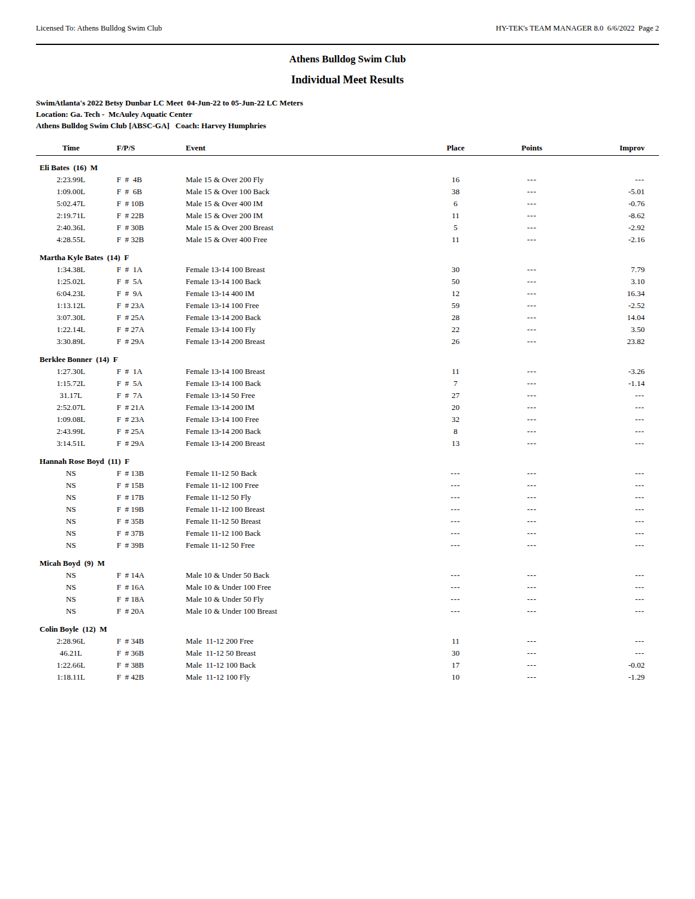Licensed To: Athens Bulldog Swim Club HY-TEK's TEAM MANAGER 8.0 6/6/2022 Page 2
Athens Bulldog Swim Club
Individual Meet Results
SwimAtlanta's 2022 Betsy Dunbar LC Meet 04-Jun-22 to 05-Jun-22 LC Meters
Location: Ga. Tech - McAuley Aquatic Center
Athens Bulldog Swim Club [ABSC-GA] Coach: Harvey Humphries
| Time | F/P/S | Event | Place | Points | Improv |
| --- | --- | --- | --- | --- | --- |
| Eli Bates (16) M |
| 2:23.99L | F # 4B | Male 15 & Over 200 Fly | 16 | --- | --- |
| 1:09.00L | F # 6B | Male 15 & Over 100 Back | 38 | --- | -5.01 |
| 5:02.47L | F # 10B | Male 15 & Over 400 IM | 6 | --- | -0.76 |
| 2:19.71L | F # 22B | Male 15 & Over 200 IM | 11 | --- | -8.62 |
| 2:40.36L | F # 30B | Male 15 & Over 200 Breast | 5 | --- | -2.92 |
| 4:28.55L | F # 32B | Male 15 & Over 400 Free | 11 | --- | -2.16 |
| Martha Kyle Bates (14) F |
| 1:34.38L | F # 1A | Female 13-14 100 Breast | 30 | --- | 7.79 |
| 1:25.02L | F # 5A | Female 13-14 100 Back | 50 | --- | 3.10 |
| 6:04.23L | F # 9A | Female 13-14 400 IM | 12 | --- | 16.34 |
| 1:13.12L | F # 23A | Female 13-14 100 Free | 59 | --- | -2.52 |
| 3:07.30L | F # 25A | Female 13-14 200 Back | 28 | --- | 14.04 |
| 1:22.14L | F # 27A | Female 13-14 100 Fly | 22 | --- | 3.50 |
| 3:30.89L | F # 29A | Female 13-14 200 Breast | 26 | --- | 23.82 |
| Berklee Bonner (14) F |
| 1:27.30L | F # 1A | Female 13-14 100 Breast | 11 | --- | -3.26 |
| 1:15.72L | F # 5A | Female 13-14 100 Back | 7 | --- | -1.14 |
| 31.17L | F # 7A | Female 13-14 50 Free | 27 | --- | --- |
| 2:52.07L | F # 21A | Female 13-14 200 IM | 20 | --- | --- |
| 1:09.08L | F # 23A | Female 13-14 100 Free | 32 | --- | --- |
| 2:43.99L | F # 25A | Female 13-14 200 Back | 8 | --- | --- |
| 3:14.51L | F # 29A | Female 13-14 200 Breast | 13 | --- | --- |
| Hannah Rose Boyd (11) F |
| NS | F # 13B | Female 11-12 50 Back | --- | --- | --- |
| NS | F # 15B | Female 11-12 100 Free | --- | --- | --- |
| NS | F # 17B | Female 11-12 50 Fly | --- | --- | --- |
| NS | F # 19B | Female 11-12 100 Breast | --- | --- | --- |
| NS | F # 35B | Female 11-12 50 Breast | --- | --- | --- |
| NS | F # 37B | Female 11-12 100 Back | --- | --- | --- |
| NS | F # 39B | Female 11-12 50 Free | --- | --- | --- |
| Micah Boyd (9) M |
| NS | F # 14A | Male 10 & Under 50 Back | --- | --- | --- |
| NS | F # 16A | Male 10 & Under 100 Free | --- | --- | --- |
| NS | F # 18A | Male 10 & Under 50 Fly | --- | --- | --- |
| NS | F # 20A | Male 10 & Under 100 Breast | --- | --- | --- |
| Colin Boyle (12) M |
| 2:28.96L | F # 34B | Male 11-12 200 Free | 11 | --- | --- |
| 46.21L | F # 36B | Male 11-12 50 Breast | 30 | --- | --- |
| 1:22.66L | F # 38B | Male 11-12 100 Back | 17 | --- | -0.02 |
| 1:18.11L | F # 42B | Male 11-12 100 Fly | 10 | --- | -1.29 |